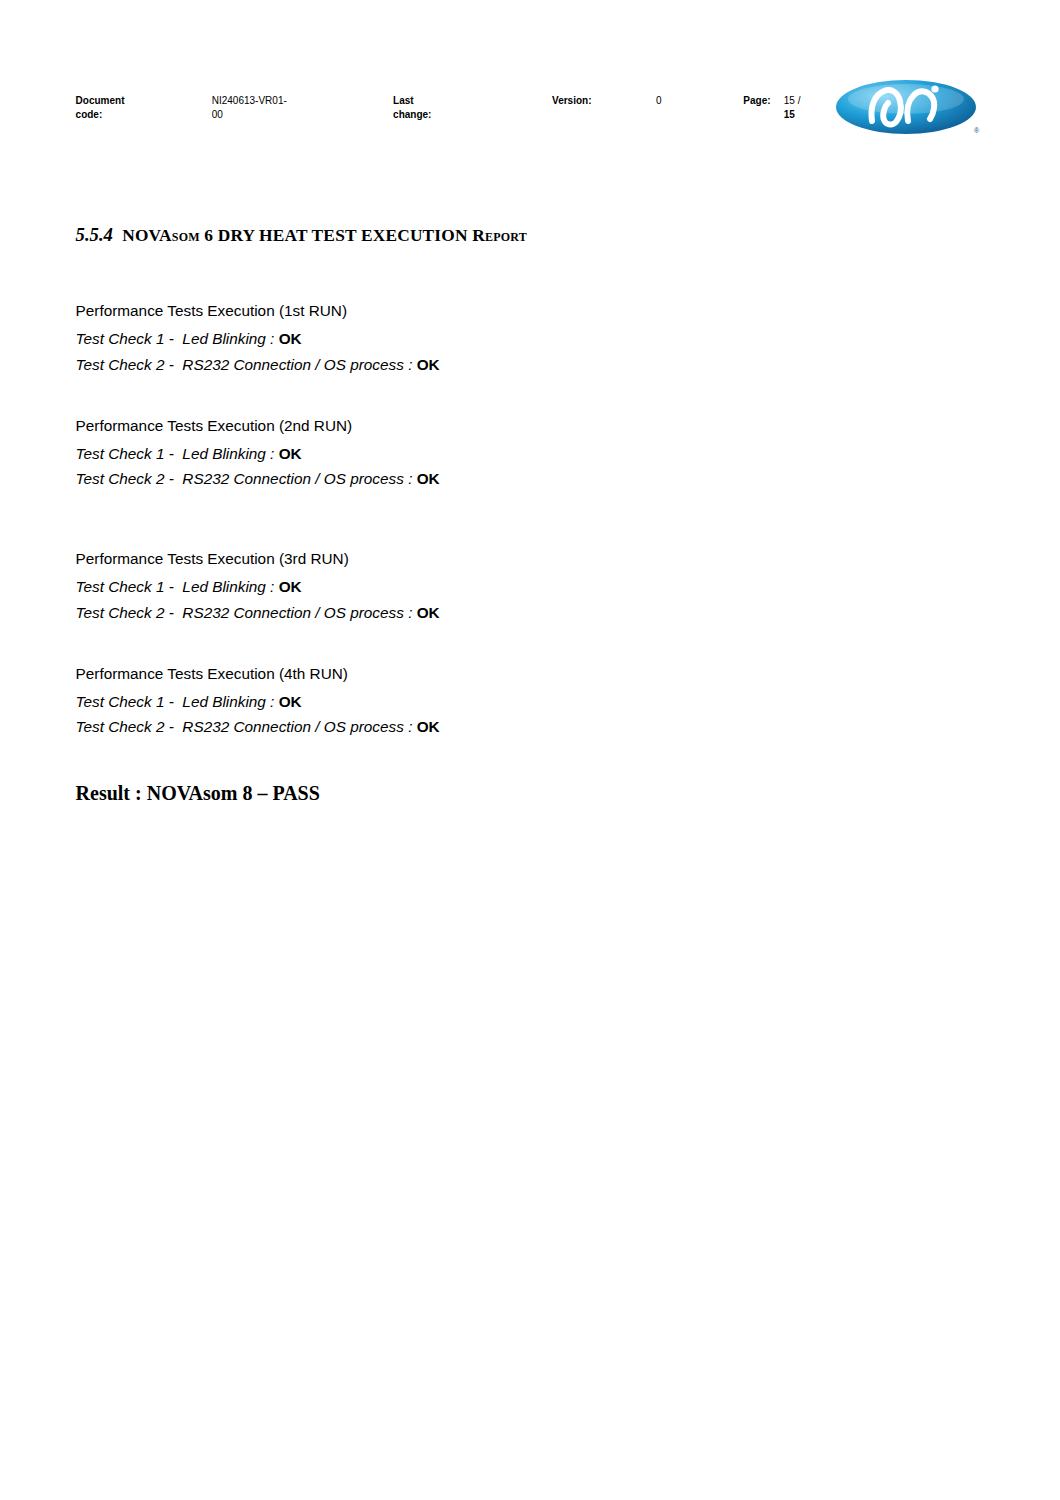Document code: NI240613-VR01-00 Last change: Version: 0 Page: 15 / 15
Ni logo ®
5.5.4 NOVAsom 6 DRY HEAT TEST EXECUTION Report
Performance Tests Execution (1st RUN)
Test Check 1 - Led Blinking : OK
Test Check 2 - RS232 Connection / OS process : OK
Performance Tests Execution (2nd RUN)
Test Check 1 - Led Blinking : OK
Test Check 2 - RS232 Connection / OS process : OK
Performance Tests Execution (3rd RUN)
Test Check 1 - Led Blinking : OK
Test Check 2 - RS232 Connection / OS process : OK
Performance Tests Execution (4th RUN)
Test Check 1 - Led Blinking : OK
Test Check 2 - RS232 Connection / OS process : OK
Result : NOVAsom 8 – PASS